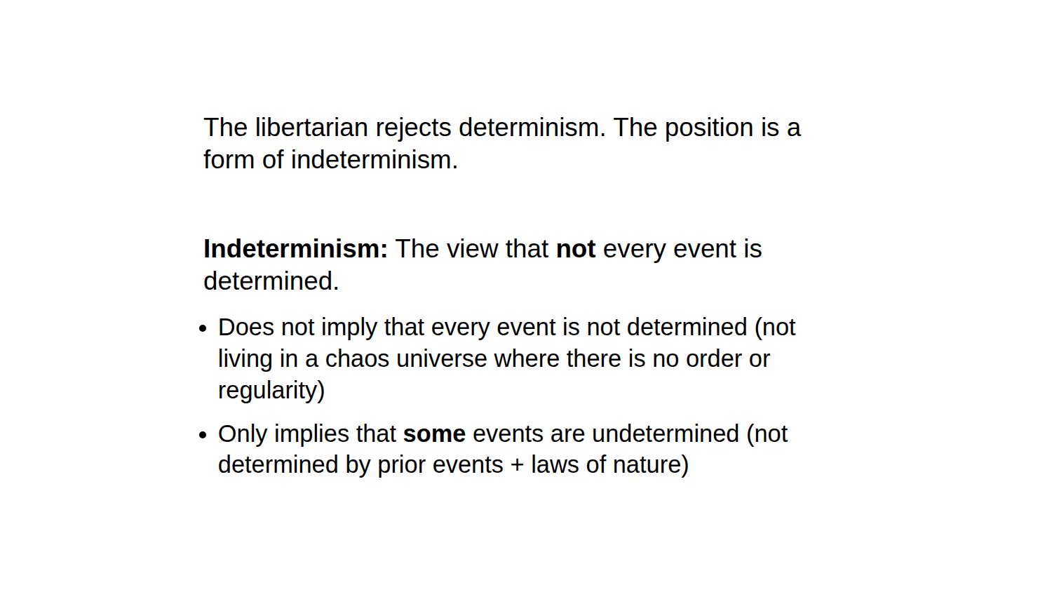The libertarian rejects determinism. The position is a form of indeterminism.
Indeterminism: The view that not every event is determined.
Does not imply that every event is not determined (not living in a chaos universe where there is no order or regularity)
Only implies that some events are undetermined (not determined by prior events + laws of nature)